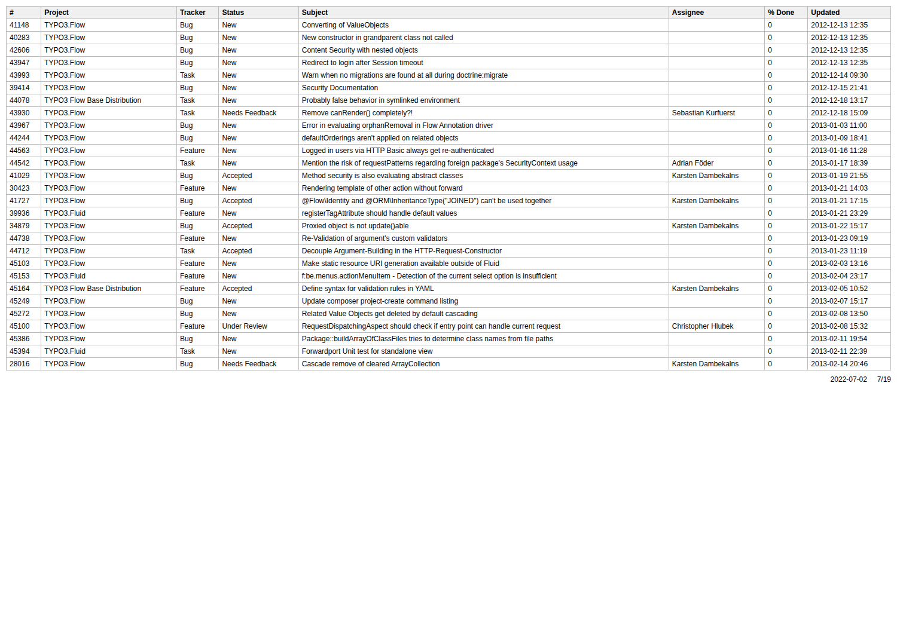| # | Project | Tracker | Status | Subject | Assignee | % Done | Updated |
| --- | --- | --- | --- | --- | --- | --- | --- |
| 41148 | TYPO3.Flow | Bug | New | Converting of ValueObjects | | 0 | 2012-12-13 12:35 |
| 40283 | TYPO3.Flow | Bug | New | New constructor in grandparent class not called | | 0 | 2012-12-13 12:35 |
| 42606 | TYPO3.Flow | Bug | New | Content Security with nested objects | | 0 | 2012-12-13 12:35 |
| 43947 | TYPO3.Flow | Bug | New | Redirect to login after Session timeout | | 0 | 2012-12-13 12:35 |
| 43993 | TYPO3.Flow | Task | New | Warn when no migrations are found at all during doctrine:migrate | | 0 | 2012-12-14 09:30 |
| 39414 | TYPO3.Flow | Bug | New | Security Documentation | | 0 | 2012-12-15 21:41 |
| 44078 | TYPO3 Flow Base Distribution | Task | New | Probably false behavior in symlinked environment | | 0 | 2012-12-18 13:17 |
| 43930 | TYPO3.Flow | Task | Needs Feedback | Remove canRender() completely?! | Sebastian Kurfuerst | 0 | 2012-12-18 15:09 |
| 43967 | TYPO3.Flow | Bug | New | Error in evaluating orphanRemoval in Flow Annotation driver | | 0 | 2013-01-03 11:00 |
| 44244 | TYPO3.Flow | Bug | New | defaultOrderings aren't applied on related objects | | 0 | 2013-01-09 18:41 |
| 44563 | TYPO3.Flow | Feature | New | Logged in users via HTTP Basic always get re-authenticated | | 0 | 2013-01-16 11:28 |
| 44542 | TYPO3.Flow | Task | New | Mention the risk of requestPatterns regarding foreign package's SecurityContext usage | Adrian Föder | 0 | 2013-01-17 18:39 |
| 41029 | TYPO3.Flow | Bug | Accepted | Method security is also evaluating abstract classes | Karsten Dambekalns | 0 | 2013-01-19 21:55 |
| 30423 | TYPO3.Flow | Feature | New | Rendering template of other action without forward | | 0 | 2013-01-21 14:03 |
| 41727 | TYPO3.Flow | Bug | Accepted | @Flow\Identity and @ORM\InheritanceType("JOINED") can't be used together | Karsten Dambekalns | 0 | 2013-01-21 17:15 |
| 39936 | TYPO3.Fluid | Feature | New | registerTagAttribute should handle default values | | 0 | 2013-01-21 23:29 |
| 34879 | TYPO3.Flow | Bug | Accepted | Proxied object is not update()able | Karsten Dambekalns | 0 | 2013-01-22 15:17 |
| 44738 | TYPO3.Flow | Feature | New | Re-Validation of argument's custom validators | | 0 | 2013-01-23 09:19 |
| 44712 | TYPO3.Flow | Task | Accepted | Decouple Argument-Building in the HTTP-Request-Constructor | | 0 | 2013-01-23 11:19 |
| 45103 | TYPO3.Flow | Feature | New | Make static resource URI generation available outside of Fluid | | 0 | 2013-02-03 13:16 |
| 45153 | TYPO3.Fluid | Feature | New | f:be.menus.actionMenuItem - Detection of the current select option is insufficient | | 0 | 2013-02-04 23:17 |
| 45164 | TYPO3 Flow Base Distribution | Feature | Accepted | Define syntax for validation rules in YAML | Karsten Dambekalns | 0 | 2013-02-05 10:52 |
| 45249 | TYPO3.Flow | Bug | New | Update composer project-create command listing | | 0 | 2013-02-07 15:17 |
| 45272 | TYPO3.Flow | Bug | New | Related Value Objects get deleted by default cascading | | 0 | 2013-02-08 13:50 |
| 45100 | TYPO3.Flow | Feature | Under Review | RequestDispatchingAspect should check if entry point can handle current request | Christopher Hlubek | 0 | 2013-02-08 15:32 |
| 45386 | TYPO3.Flow | Bug | New | Package::buildArrayOfClassFiles tries to determine class names from file paths | | 0 | 2013-02-11 19:54 |
| 45394 | TYPO3.Fluid | Task | New | Forwardport Unit test for standalone view | | 0 | 2013-02-11 22:39 |
| 28016 | TYPO3.Flow | Bug | Needs Feedback | Cascade remove of cleared ArrayCollection | Karsten Dambekalns | 0 | 2013-02-14 20:46 |
2022-07-02 7/19